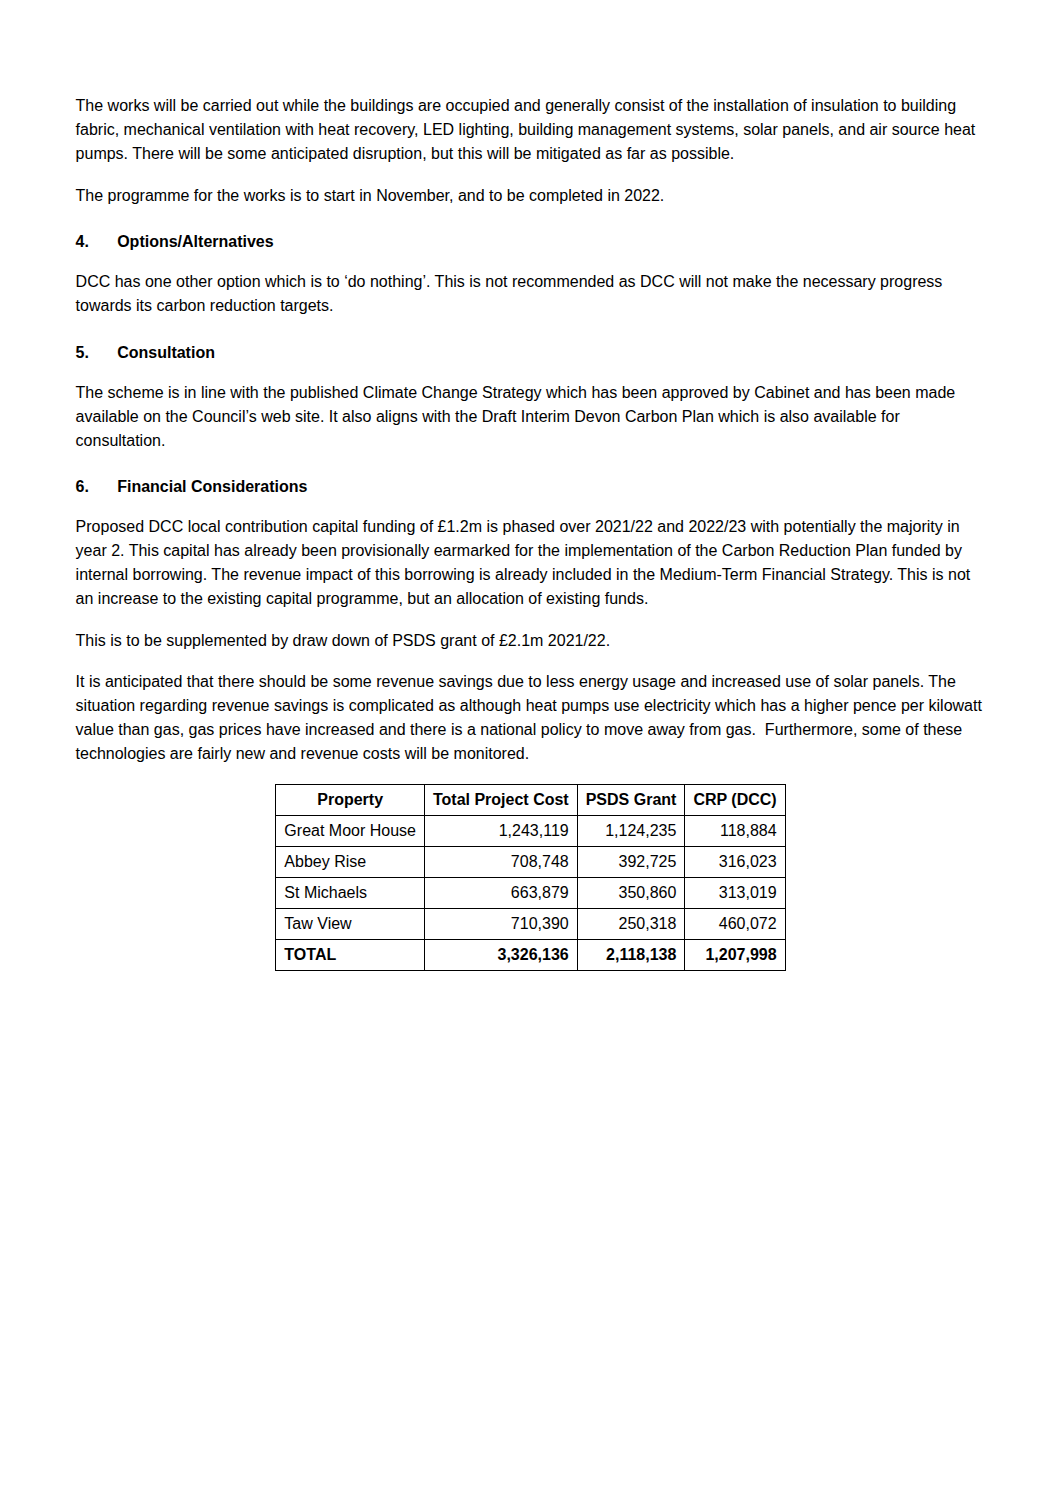The works will be carried out while the buildings are occupied and generally consist of the installation of insulation to building fabric, mechanical ventilation with heat recovery, LED lighting, building management systems, solar panels, and air source heat pumps. There will be some anticipated disruption, but this will be mitigated as far as possible.
The programme for the works is to start in November, and to be completed in 2022.
4. Options/Alternatives
DCC has one other option which is to ‘do nothing’. This is not recommended as DCC will not make the necessary progress towards its carbon reduction targets.
5. Consultation
The scheme is in line with the published Climate Change Strategy which has been approved by Cabinet and has been made available on the Council’s web site. It also aligns with the Draft Interim Devon Carbon Plan which is also available for consultation.
6. Financial Considerations
Proposed DCC local contribution capital funding of £1.2m is phased over 2021/22 and 2022/23 with potentially the majority in year 2. This capital has already been provisionally earmarked for the implementation of the Carbon Reduction Plan funded by internal borrowing. The revenue impact of this borrowing is already included in the Medium-Term Financial Strategy. This is not an increase to the existing capital programme, but an allocation of existing funds.
This is to be supplemented by draw down of PSDS grant of £2.1m 2021/22.
It is anticipated that there should be some revenue savings due to less energy usage and increased use of solar panels. The situation regarding revenue savings is complicated as although heat pumps use electricity which has a higher pence per kilowatt value than gas, gas prices have increased and there is a national policy to move away from gas. Furthermore, some of these technologies are fairly new and revenue costs will be monitored.
| Property | Total Project Cost | PSDS Grant | CRP (DCC) |
| --- | --- | --- | --- |
| Great Moor House | 1,243,119 | 1,124,235 | 118,884 |
| Abbey Rise | 708,748 | 392,725 | 316,023 |
| St Michaels | 663,879 | 350,860 | 313,019 |
| Taw View | 710,390 | 250,318 | 460,072 |
| TOTAL | 3,326,136 | 2,118,138 | 1,207,998 |